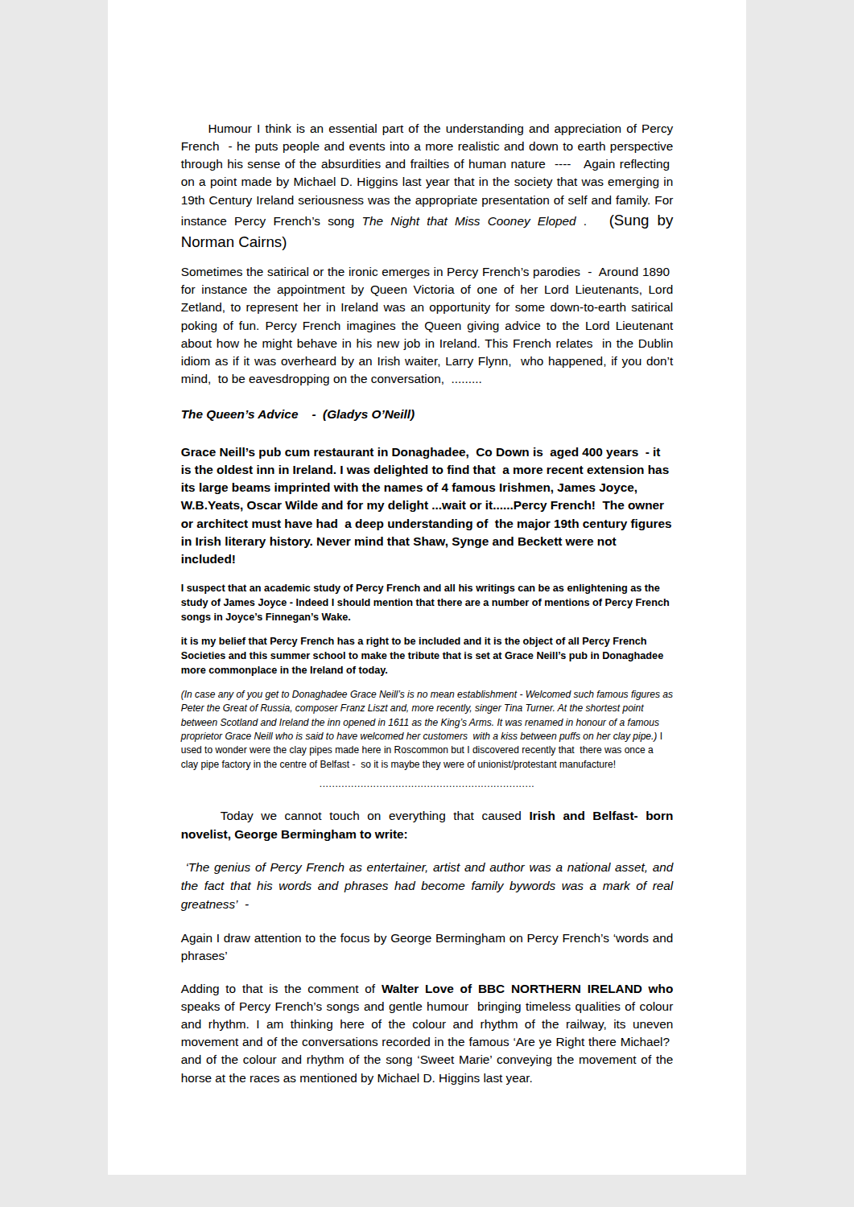Humour I think is an essential part of the understanding and appreciation of Percy French - he puts people and events into a more realistic and down to earth perspective through his sense of the absurdities and frailties of human nature ---- Again reflecting on a point made by Michael D. Higgins last year that in the society that was emerging in 19th Century Ireland seriousness was the appropriate presentation of self and family. For instance Percy French’s song The Night that Miss Cooney Eloped . (Sung by Norman Cairns)
Sometimes the satirical or the ironic emerges in Percy French’s parodies - Around 1890 for instance the appointment by Queen Victoria of one of her Lord Lieutenants, Lord Zetland, to represent her in Ireland was an opportunity for some down-to-earth satirical poking of fun. Percy French imagines the Queen giving advice to the Lord Lieutenant about how he might behave in his new job in Ireland. This French relates in the Dublin idiom as if it was overheard by an Irish waiter, Larry Flynn, who happened, if you don’t mind, to be eavesdropping on the conversation, .........
The Queen’s Advice - (Gladys O’Neill)
Grace Neill’s pub cum restaurant in Donaghadee, Co Down is aged 400 years - it is the oldest inn in Ireland. I was delighted to find that a more recent extension has its large beams imprinted with the names of 4 famous Irishmen, James Joyce, W.B.Yeats, Oscar Wilde and for my delight ...wait or it......Percy French! The owner or architect must have had a deep understanding of the major 19th century figures in Irish literary history. Never mind that Shaw, Synge and Beckett were not included!
I suspect that an academic study of Percy French and all his writings can be as enlightening as the study of James Joyce - Indeed I should mention that there are a number of mentions of Percy French songs in Joyce’s Finnegan’s Wake.
it is my belief that Percy French has a right to be included and it is the object of all Percy French Societies and this summer school to make the tribute that is set at Grace Neill’s pub in Donaghadee more commonplace in the Ireland of today.
(In case any of you get to Donaghadee Grace Neill’s is no mean establishment - Welcomed such famous figures as Peter the Great of Russia, composer Franz Liszt and, more recently, singer Tina Turner. At the shortest point between Scotland and Ireland the inn opened in 1611 as the King’s Arms. It was renamed in honour of a famous proprietor Grace Neill who is said to have welcomed her customers with a kiss between puffs on her clay pipe.) I used to wonder were the clay pipes made here in Roscommon but I discovered recently that there was once a clay pipe factory in the centre of Belfast - so it is maybe they were of unionist/protestant manufacture!
....................................................................
Today we cannot touch on everything that caused Irish and Belfast- born novelist, George Bermingham to write:
‘The genius of Percy French as entertainer, artist and author was a national asset, and the fact that his words and phrases had become family bywords was a mark of real greatness’ -
Again I draw attention to the focus by George Bermingham on Percy French’s ‘words and phrases’
Adding to that is the comment of Walter Love of BBC NORTHERN IRELAND who speaks of Percy French’s songs and gentle humour bringing timeless qualities of colour and rhythm. I am thinking here of the colour and rhythm of the railway, its uneven movement and of the conversations recorded in the famous ‘Are ye Right there Michael? and of the colour and rhythm of the song ‘Sweet Marie’ conveying the movement of the horse at the races as mentioned by Michael D. Higgins last year.